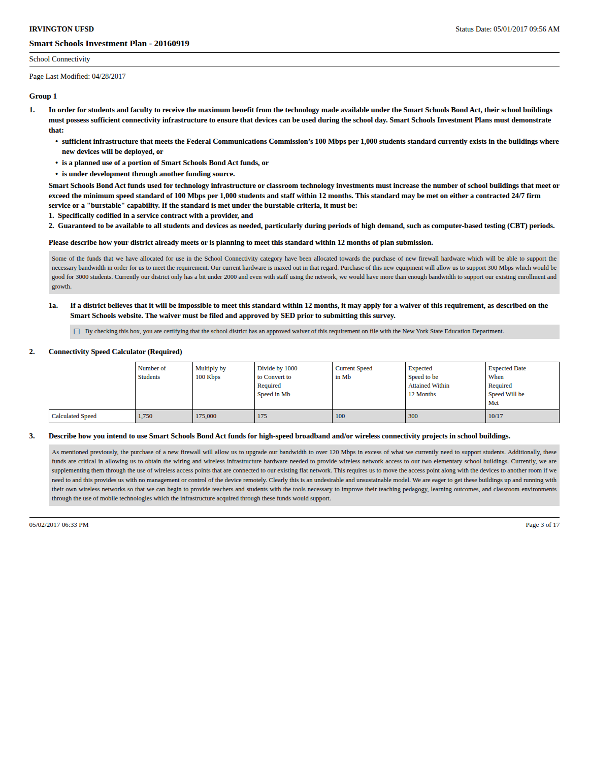IRVINGTON UFSD
Status Date: 05/01/2017 09:56 AM
Smart Schools Investment Plan - 20160919
School Connectivity
Page Last Modified: 04/28/2017
Group 1
1.
In order for students and faculty to receive the maximum benefit from the technology made available under the Smart Schools Bond Act, their school buildings must possess sufficient connectivity infrastructure to ensure that devices can be used during the school day. Smart Schools Investment Plans must demonstrate that:
sufficient infrastructure that meets the Federal Communications Commission’s 100 Mbps per 1,000 students standard currently exists in the buildings where new devices will be deployed, or
is a planned use of a portion of Smart Schools Bond Act funds, or
is under development through another funding source.
Smart Schools Bond Act funds used for technology infrastructure or classroom technology investments must increase the number of school buildings that meet or exceed the minimum speed standard of 100 Mbps per 1,000 students and staff within 12 months. This standard may be met on either a contracted 24/7 firm service or a "burstable" capability. If the standard is met under the burstable criteria, it must be:
1. Specifically codified in a service contract with a provider, and
2. Guaranteed to be available to all students and devices as needed, particularly during periods of high demand, such as computer-based testing (CBT) periods.
Please describe how your district already meets or is planning to meet this standard within 12 months of plan submission.
Some of the funds that we have allocated for use in the School Connectivity category have been allocated towards the purchase of new firewall hardware which will be able to support the necessary bandwidth in order for us to meet the requirement. Our current hardware is maxed out in that regard. Purchase of this new equipment will allow us to support 300 Mbps which would be good for 3000 students. Currently our district only has a bit under 2000 and even with staff using the network, we would have more than enough bandwidth to support our existing enrollment and growth.
1a.
If a district believes that it will be impossible to meet this standard within 12 months, it may apply for a waiver of this requirement, as described on the Smart Schools website. The waiver must be filed and approved by SED prior to submitting this survey.
☐
By checking this box, you are certifying that the school district has an approved waiver of this requirement on file with the New York State Education Department.
2.
Connectivity Speed Calculator (Required)
| | Number of Students | Multiply by 100 Kbps | Divide by 1000 to Convert to Required Speed in Mb | Current Speed in Mb | Expected Speed to be Attained Within 12 Months | Expected Date When Required Speed Will be Met |
| --- | --- | --- | --- | --- | --- | --- |
| Calculated Speed | 1,750 | 175,000 | 175 | 100 | 300 | 10/17 |
3.
Describe how you intend to use Smart Schools Bond Act funds for high-speed broadband and/or wireless connectivity projects in school buildings.
As mentioned previously, the purchase of a new firewall will allow us to upgrade our bandwidth to over 120 Mbps in excess of what we currently need to support students. Additionally, these funds are critical in allowing us to obtain the wiring and wireless infrastructure hardware needed to provide wireless network access to our two elementary school buildings. Currently, we are supplementing them through the use of wireless access points that are connected to our existing flat network. This requires us to move the access point along with the devices to another room if we need to and this provides us with no management or control of the device remotely. Clearly this is an undesirable and unsustainable model. We are eager to get these buildings up and running with their own wireless networks so that we can begin to provide teachers and students with the tools necessary to improve their teaching pedagogy, learning outcomes, and classroom environments through the use of mobile technologies which the infrastructure acquired through these funds would support.
05/02/2017 06:33 PM
Page 3 of 17